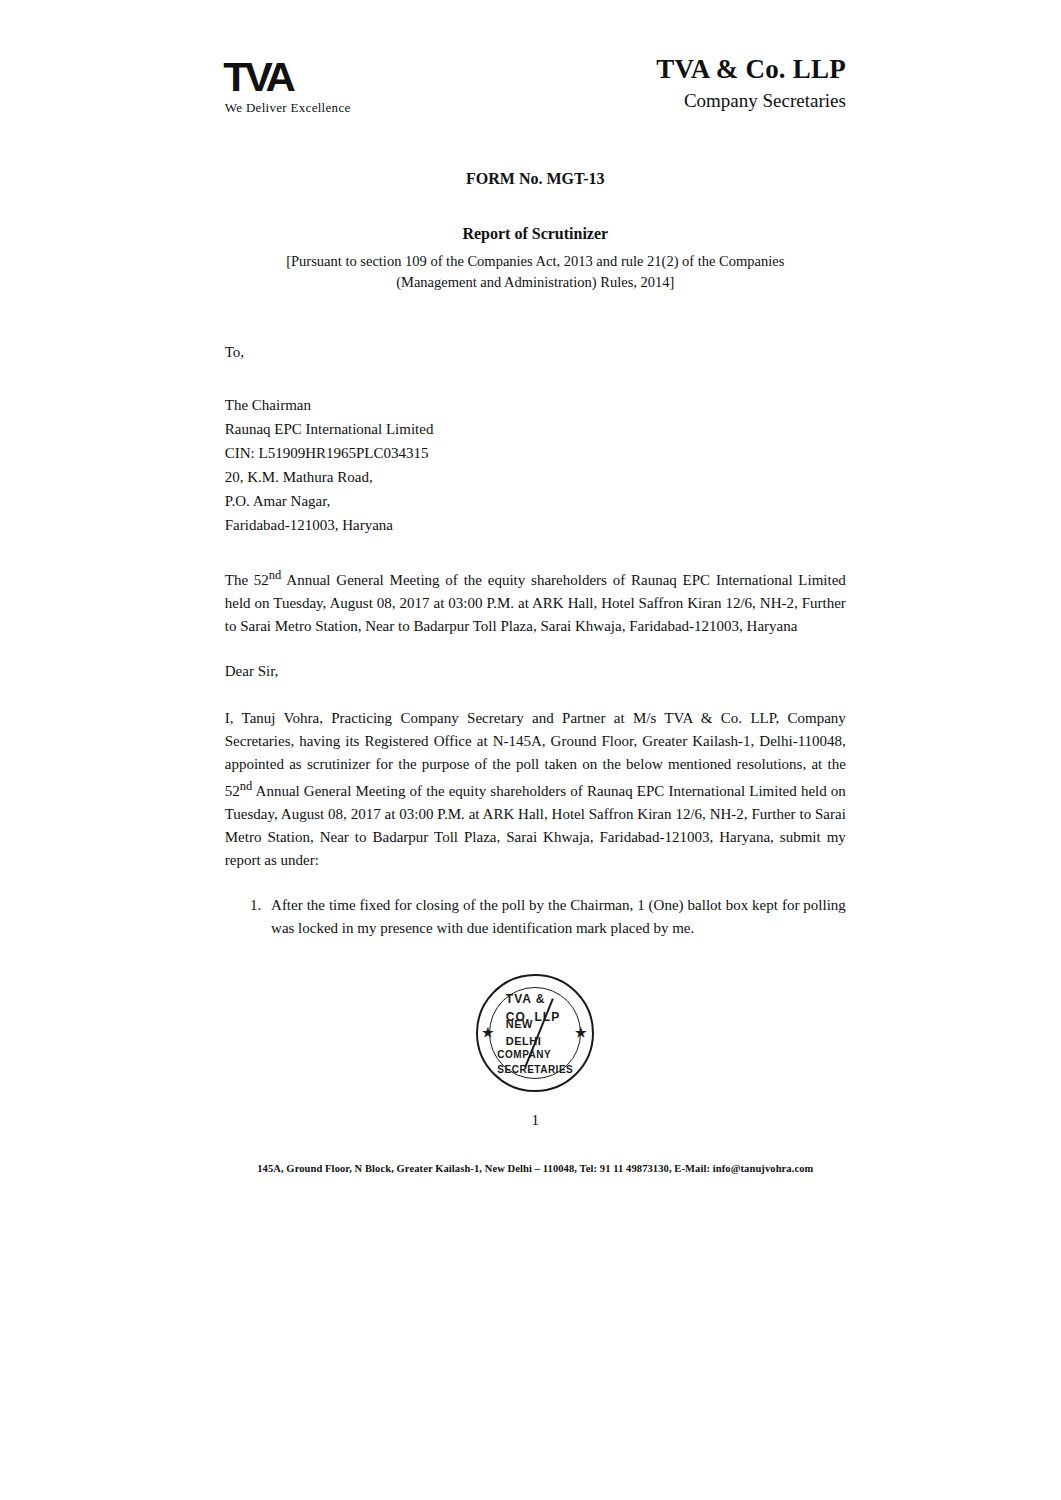TVA
We Deliver Excellence
TVA & Co. LLP
Company Secretaries
FORM No. MGT-13
Report of Scrutinizer
[Pursuant to section 109 of the Companies Act, 2013 and rule 21(2) of the Companies
(Management and Administration) Rules, 2014]
To,
The Chairman
Raunaq EPC International Limited
CIN: L51909HR1965PLC034315
20, K.M. Mathura Road,
P.O. Amar Nagar,
Faridabad-121003, Haryana
The 52nd Annual General Meeting of the equity shareholders of Raunaq EPC International Limited held on Tuesday, August 08, 2017 at 03:00 P.M. at ARK Hall, Hotel Saffron Kiran 12/6, NH-2, Further to Sarai Metro Station, Near to Badarpur Toll Plaza, Sarai Khwaja, Faridabad-121003, Haryana
Dear Sir,
I, Tanuj Vohra, Practicing Company Secretary and Partner at M/s TVA & Co. LLP, Company Secretaries, having its Registered Office at N-145A, Ground Floor, Greater Kailash-1, Delhi-110048, appointed as scrutinizer for the purpose of the poll taken on the below mentioned resolutions, at the 52nd Annual General Meeting of the equity shareholders of Raunaq EPC International Limited held on Tuesday, August 08, 2017 at 03:00 P.M. at ARK Hall, Hotel Saffron Kiran 12/6, NH-2, Further to Sarai Metro Station, Near to Badarpur Toll Plaza, Sarai Khwaja, Faridabad-121003, Haryana, submit my report as under:
After the time fixed for closing of the poll by the Chairman, 1 (One) ballot box kept for polling was locked in my presence with due identification mark placed by me.
TVA & CO. LLP NEW DELHI COMPANY SECRETARIES ★ ★
1
145A, Ground Floor, N Block, Greater Kailash-1, New Delhi – 110048, Tel: 91 11 49873130, E-Mail: info@tanujvohra.com